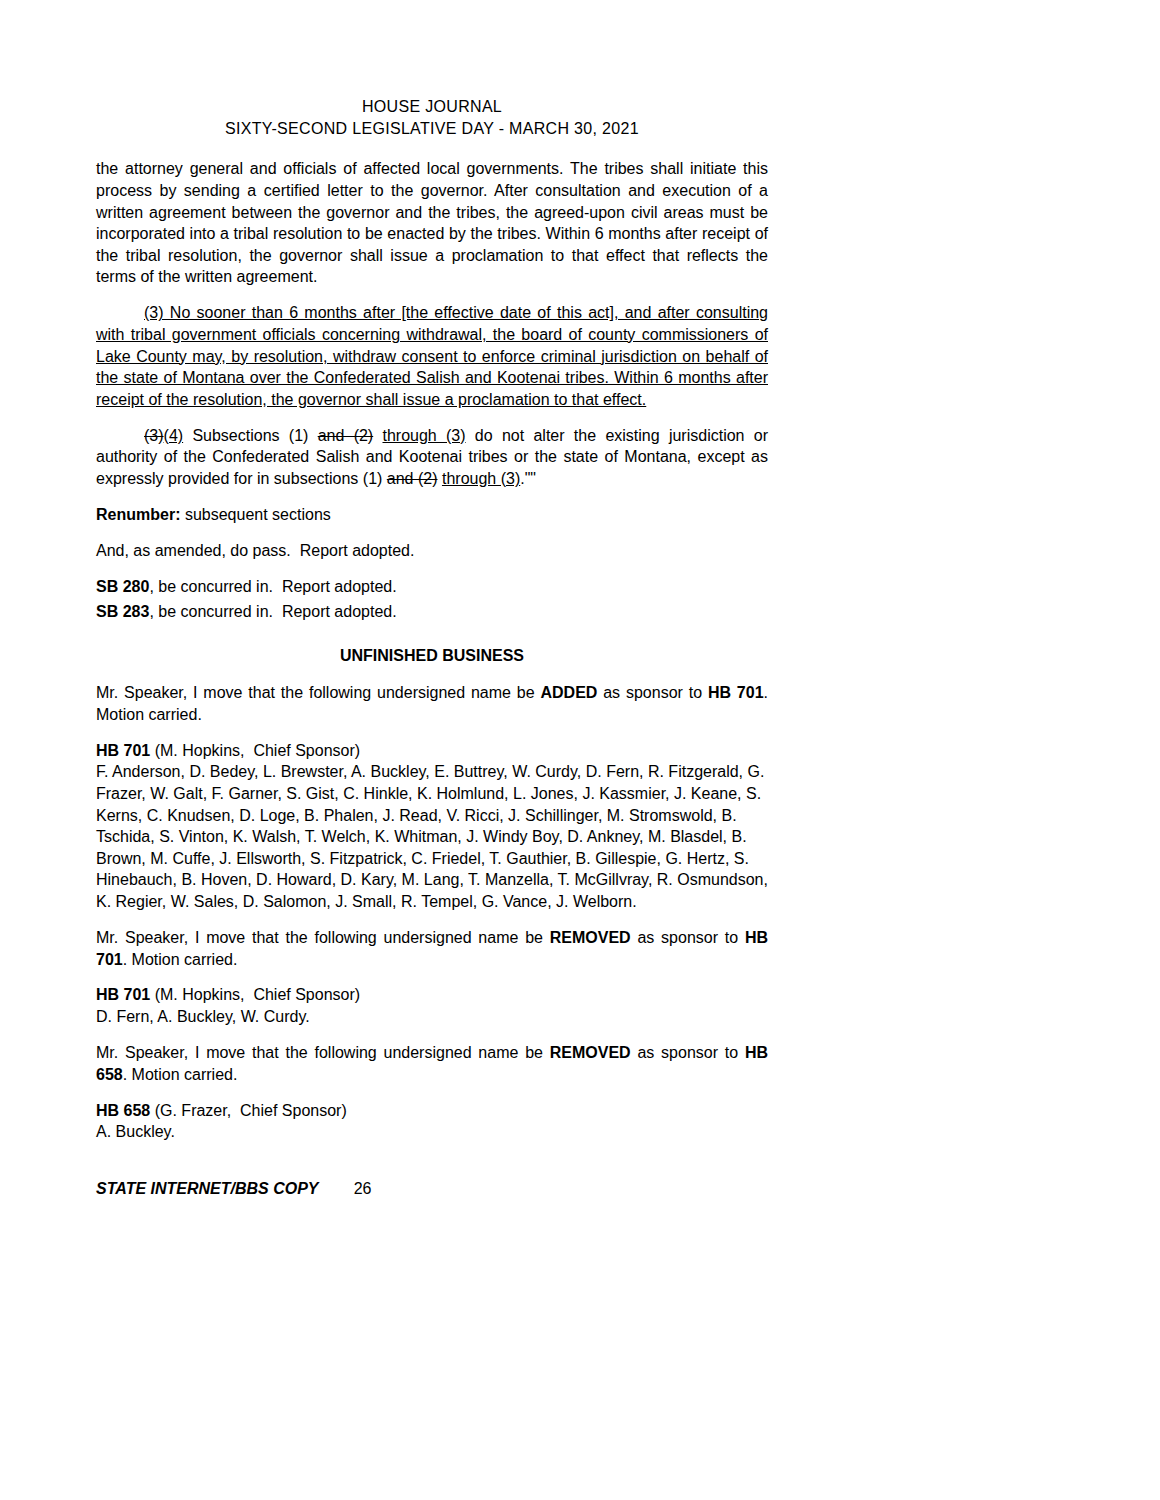HOUSE JOURNAL
SIXTY-SECOND LEGISLATIVE DAY - MARCH 30, 2021
the attorney general and officials of affected local governments. The tribes shall initiate this process by sending a certified letter to the governor. After consultation and execution of a written agreement between the governor and the tribes, the agreed-upon civil areas must be incorporated into a tribal resolution to be enacted by the tribes. Within 6 months after receipt of the tribal resolution, the governor shall issue a proclamation to that effect that reflects the terms of the written agreement.
(3) No sooner than 6 months after [the effective date of this act], and after consulting with tribal government officials concerning withdrawal, the board of county commissioners of Lake County may, by resolution, withdraw consent to enforce criminal jurisdiction on behalf of the state of Montana over the Confederated Salish and Kootenai tribes. Within 6 months after receipt of the resolution, the governor shall issue a proclamation to that effect.
(3)(4) Subsections (1) and (2) through (3) do not alter the existing jurisdiction or authority of the Confederated Salish and Kootenai tribes or the state of Montana, except as expressly provided for in subsections (1) and (2) through (3).""
Renumber: subsequent sections
And, as amended, do pass. Report adopted.
SB 280, be concurred in. Report adopted.
SB 283, be concurred in. Report adopted.
UNFINISHED BUSINESS
Mr. Speaker, I move that the following undersigned name be ADDED as sponsor to HB 701. Motion carried.
HB 701 (M. Hopkins, Chief Sponsor)
F. Anderson, D. Bedey, L. Brewster, A. Buckley, E. Buttrey, W. Curdy, D. Fern, R. Fitzgerald, G. Frazer, W. Galt, F. Garner, S. Gist, C. Hinkle, K. Holmlund, L. Jones, J. Kassmier, J. Keane, S. Kerns, C. Knudsen, D. Loge, B. Phalen, J. Read, V. Ricci, J. Schillinger, M. Stromswold, B. Tschida, S. Vinton, K. Walsh, T. Welch, K. Whitman, J. Windy Boy, D. Ankney, M. Blasdel, B. Brown, M. Cuffe, J. Ellsworth, S. Fitzpatrick, C. Friedel, T. Gauthier, B. Gillespie, G. Hertz, S. Hinebauch, B. Hoven, D. Howard, D. Kary, M. Lang, T. Manzella, T. McGillvray, R. Osmundson, K. Regier, W. Sales, D. Salomon, J. Small, R. Tempel, G. Vance, J. Welborn.
Mr. Speaker, I move that the following undersigned name be REMOVED as sponsor to HB 701. Motion carried.
HB 701 (M. Hopkins, Chief Sponsor)
D. Fern, A. Buckley, W. Curdy.
Mr. Speaker, I move that the following undersigned name be REMOVED as sponsor to HB 658. Motion carried.
HB 658 (G. Frazer, Chief Sponsor)
A. Buckley.
STATE INTERNET/BBS COPY26